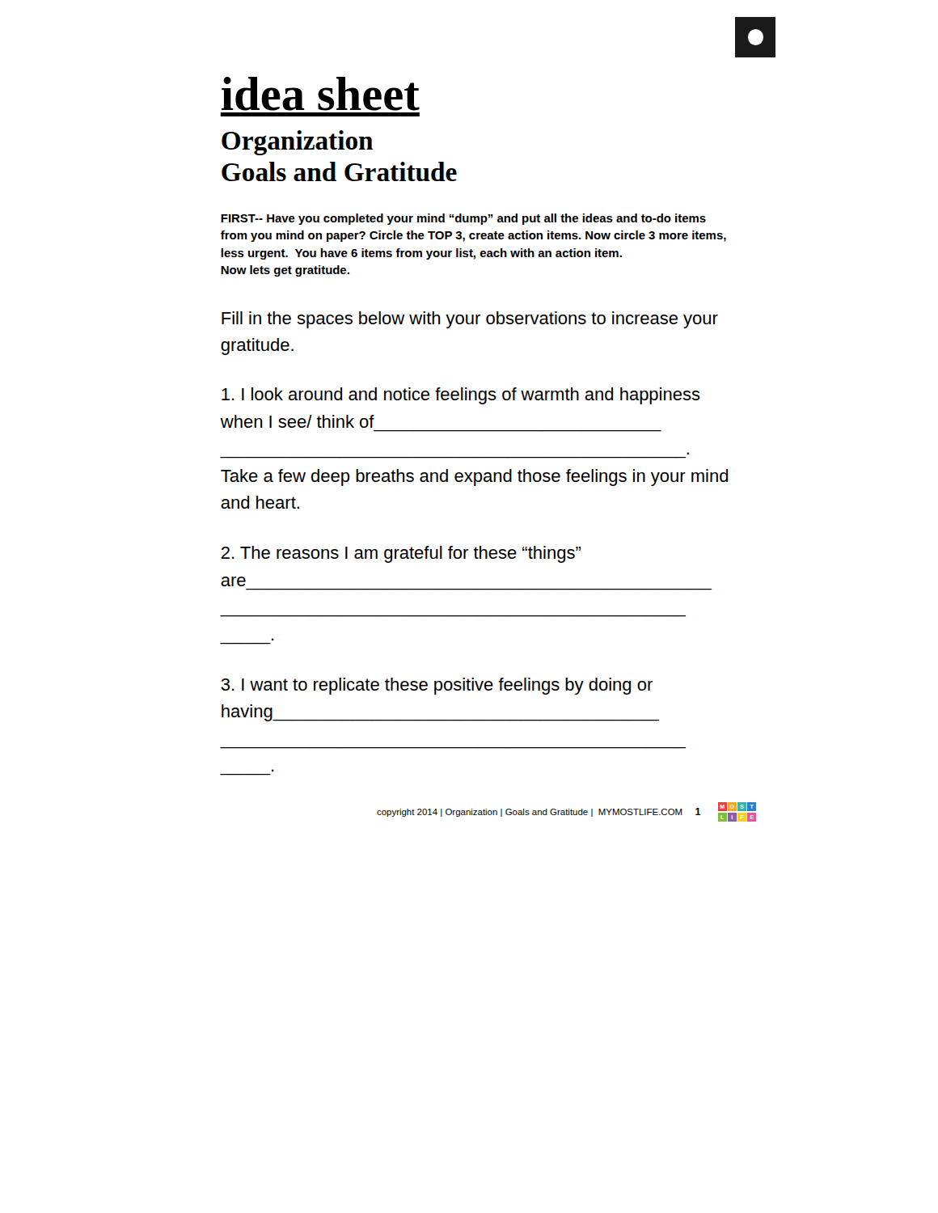idea sheet
Organization
Goals and Gratitude
FIRST-- Have you completed your mind “dump” and put all the ideas and to-do items from you mind on paper? Circle the TOP 3, create action items. Now circle 3 more items, less urgent. You have 6 items from your list, each with an action item.
Now lets get gratitude.
Fill in the spaces below with your observations to increase your gratitude.
1. I look around and notice feelings of warmth and happiness when I see/ think of_____________________________ _______________________________________________. Take a few deep breaths and expand those feelings in your mind and heart.
2. The reasons I am grateful for these “things” are_______________________________________________ _______________________________________________ _____.
3. I want to replicate these positive feelings by doing or having_______________________________________ _______________________________________________ _____.
copyright 2014 | Organization | Goals and Gratitude | MYMOSTLIFE.COM 1
M
O
S
T
L
I
F
E